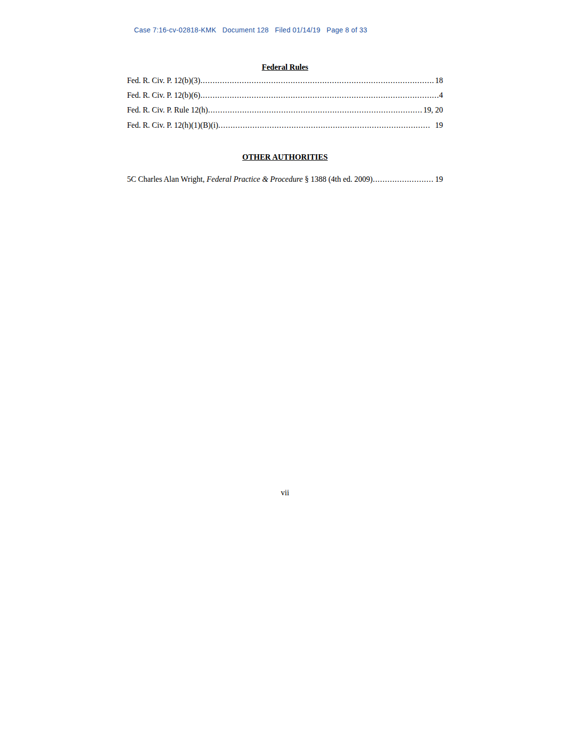Case 7:16-cv-02818-KMK Document 128 Filed 01/14/19 Page 8 of 33
Federal Rules
Fed. R. Civ. P. 12(b)(3) .................................................................................................................. 18
Fed. R. Civ. P. 12(b)(6) .................................................................................................................... 4
Fed. R. Civ. P. Rule 12(h) ......................................................................................... 19, 20
Fed. R. Civ. P. 12(h)(1)(B)(i) ....................................................................................... 19
OTHER AUTHORITIES
5C Charles Alan Wright, Federal Practice & Procedure § 1388 (4th ed. 2009) ......................... 19
vii